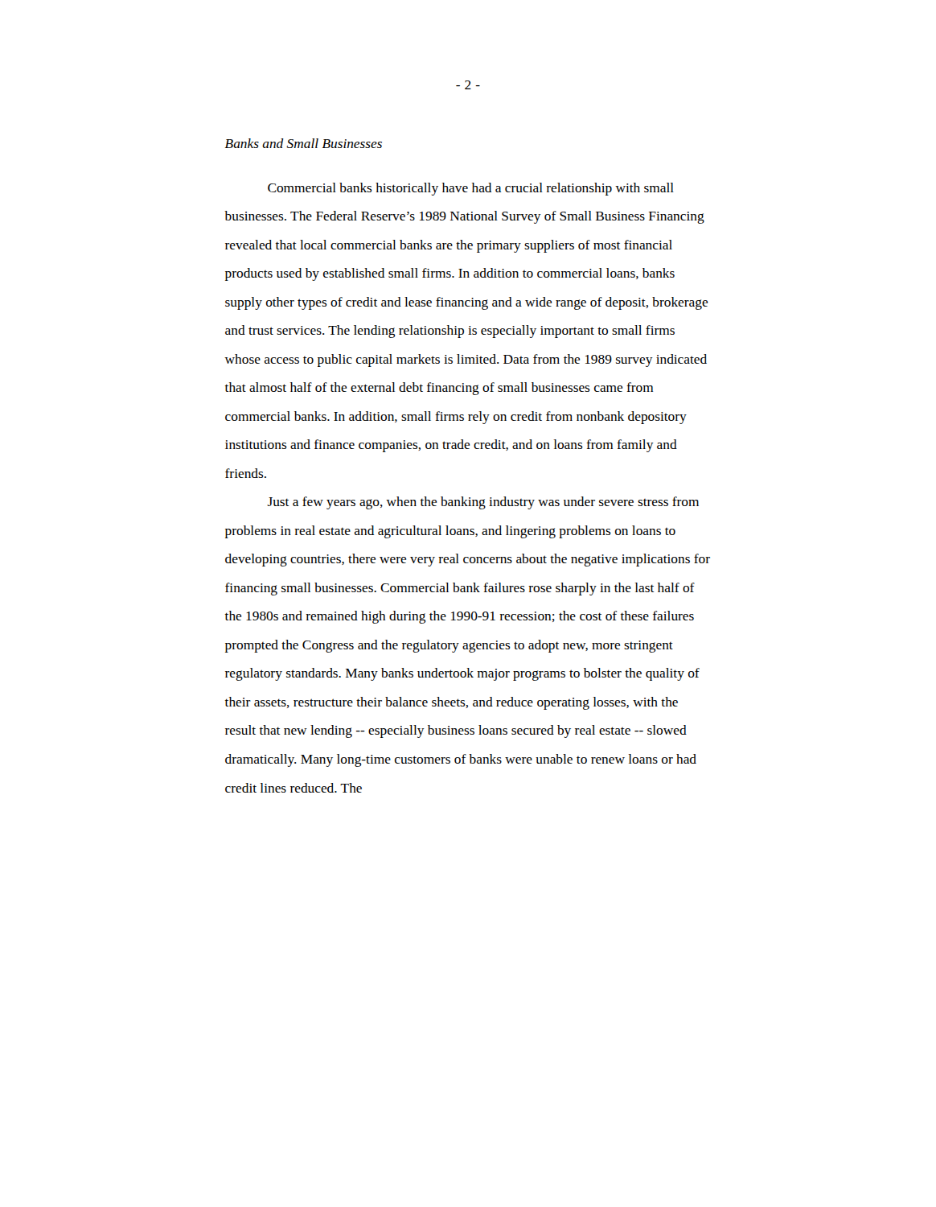- 2 -
Banks and Small Businesses
Commercial banks historically have had a crucial relationship with small businesses. The Federal Reserve’s 1989 National Survey of Small Business Financing revealed that local commercial banks are the primary suppliers of most financial products used by established small firms. In addition to commercial loans, banks supply other types of credit and lease financing and a wide range of deposit, brokerage and trust services. The lending relationship is especially important to small firms whose access to public capital markets is limited. Data from the 1989 survey indicated that almost half of the external debt financing of small businesses came from commercial banks. In addition, small firms rely on credit from nonbank depository institutions and finance companies, on trade credit, and on loans from family and friends.
Just a few years ago, when the banking industry was under severe stress from problems in real estate and agricultural loans, and lingering problems on loans to developing countries, there were very real concerns about the negative implications for financing small businesses. Commercial bank failures rose sharply in the last half of the 1980s and remained high during the 1990-91 recession; the cost of these failures prompted the Congress and the regulatory agencies to adopt new, more stringent regulatory standards. Many banks undertook major programs to bolster the quality of their assets, restructure their balance sheets, and reduce operating losses, with the result that new lending -- especially business loans secured by real estate -- slowed dramatically. Many long-time customers of banks were unable to renew loans or had credit lines reduced. The